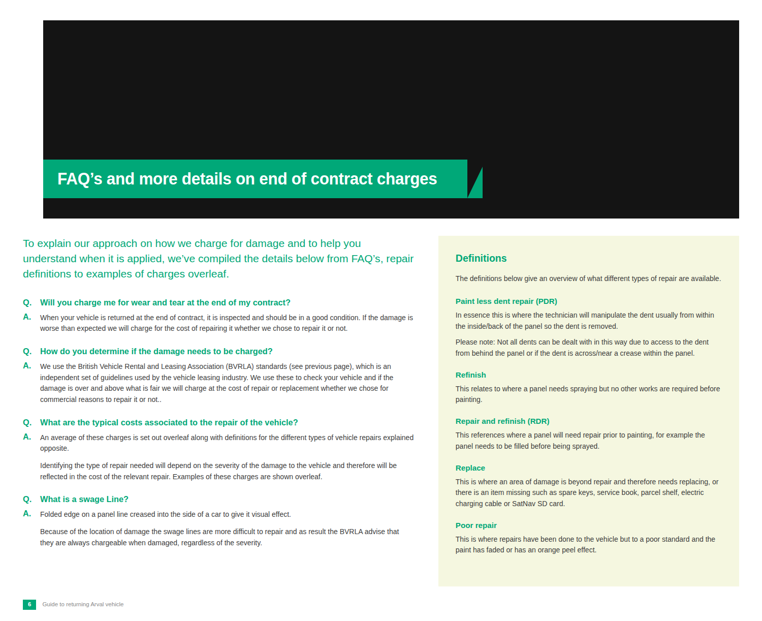FAQ’s and more details on end of contract charges
To explain our approach on how we charge for damage and to help you understand when it is applied, we’ve compiled the details below from FAQ’s, repair definitions to examples of charges overleaf.
Q.
Will you charge me for wear and tear at the end of my contract?
A.
When your vehicle is returned at the end of contract, it is inspected and should be in a good condition. If the damage is worse than expected we will charge for the cost of repairing it whether we chose to repair it or not.
Q.
How do you determine if the damage needs to be charged?
A.
We use the British Vehicle Rental and Leasing Association (BVRLA) standards (see previous page), which is an independent set of guidelines used by the vehicle leasing industry. We use these to check your vehicle and if the damage is over and above what is fair we will charge at the cost of repair or replacement whether we chose for commercial reasons to repair it or not..
Q.
What are the typical costs associated to the repair of the vehicle?
A.
An average of these charges is set out overleaf along with definitions for the different types of vehicle repairs explained opposite.
Identifying the type of repair needed will depend on the severity of the damage to the vehicle and therefore will be reflected in the cost of the relevant repair. Examples of these charges are shown overleaf.
Q.
What is a swage Line?
A.
Folded edge on a panel line creased into the side of a car to give it visual effect.
Because of the location of damage the swage lines are more difficult to repair and as result the BVRLA advise that they are always chargeable when damaged, regardless of the severity.
Definitions
The definitions below give an overview of what different types of repair are available.
Paint less dent repair (PDR)
In essence this is where the technician will manipulate the dent usually from within the inside/back of the panel so the dent is removed.
Please note: Not all dents can be dealt with in this way due to access to the dent from behind the panel or if the dent is across/near a crease within the panel.
Refinish
This relates to where a panel needs spraying but no other works are required before painting.
Repair and refinish (RDR)
This references where a panel will need repair prior to painting, for example the panel needs to be filled before being sprayed.
Replace
This is where an area of damage is beyond repair and therefore needs replacing, or there is an item missing such as spare keys, service book, parcel shelf, electric charging cable or SatNav SD card.
Poor repair
This is where repairs have been done to the vehicle but to a poor standard and the paint has faded or has an orange peel effect.
6 Guide to returning Arval vehicle